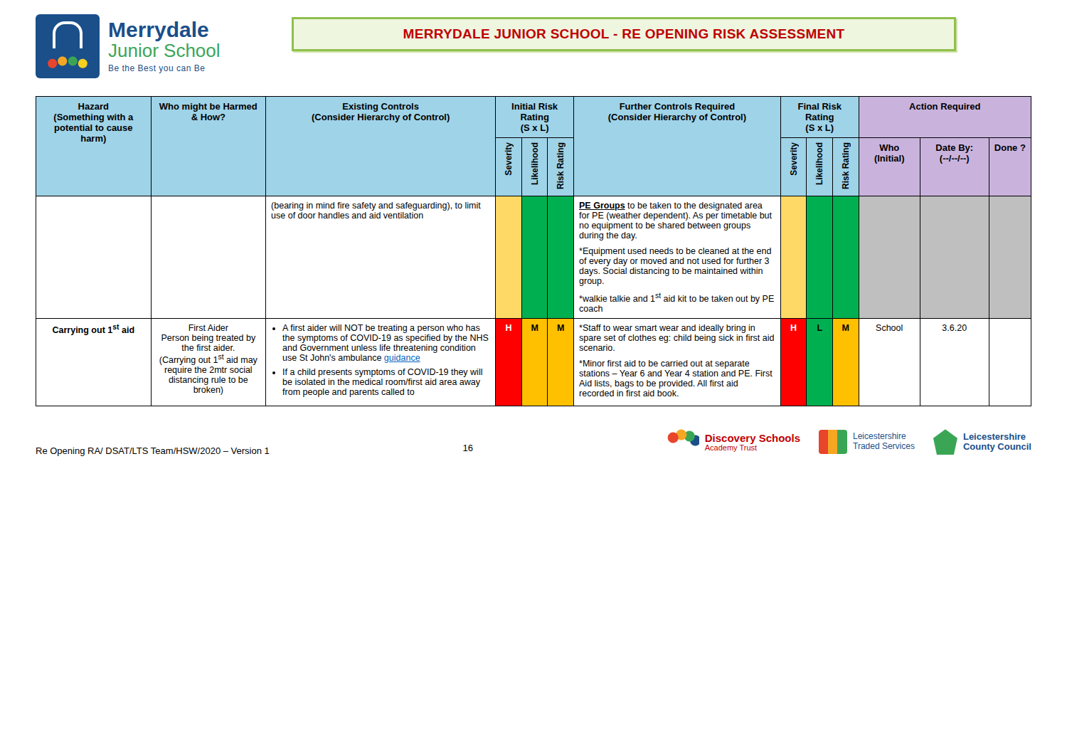Merrydale
Junior School
Be the Best you can Be
MERRYDALE JUNIOR SCHOOL - RE OPENING RISK ASSESSMENT
| Hazard (Something with a potential to cause harm) | Who might be Harmed & How? | Existing Controls (Consider Hierarchy of Control) | Initial Risk Rating (S x L) | Further Controls Required (Consider Hierarchy of Control) | Final Risk Rating (S x L) | Action Required |
| --- | --- | --- | --- | --- | --- | --- |
| Severity | Likelihood | Risk Rating | Severity | Likelihood | Risk Rating | Who (Initial) | Date By: (--/--/--) | Done ? |
| | | (bearing in mind fire safety and safeguarding), to limit use of door handles and aid ventilation | | | | PE Groups to be taken to the designated area for PE (weather dependent). As per timetable but no equipment to be shared between groups during the day. *Equipment used needs to be cleaned at the end of every day or moved and not used for further 3 days. Social distancing to be maintained within group. *walkie talkie and 1 st aid kit to be taken out by PE coach | | | | | | |
| Carrying out 1 st aid | First Aider Person being treated by the first aider. (Carrying out 1 st aid may require the 2mtr social distancing rule to be broken) | A first aider will NOT be treating a person who has the symptoms of COVID-19 as specified by the NHS and Government unless life threatening condition use St John's ambulance guidance If a child presents symptoms of COVID-19 they will be isolated in the medical room/first aid area away from people and parents called to | H | M | M | *Staff to wear smart wear and ideally bring in spare set of clothes eg: child being sick in first aid scenario. *Minor first aid to be carried out at separate stations – Year 6 and Year 4 station and PE. First Aid lists, bags to be provided. All first aid recorded in first aid book. | H | L | M | School | 3.6.20 | |
Re Opening RA/ DSAT/LTS Team/HSW/2020 – Version 1
16
Discovery Schools
Academy Trust
Leicestershire
Traded Services
Leicestershire
County Council